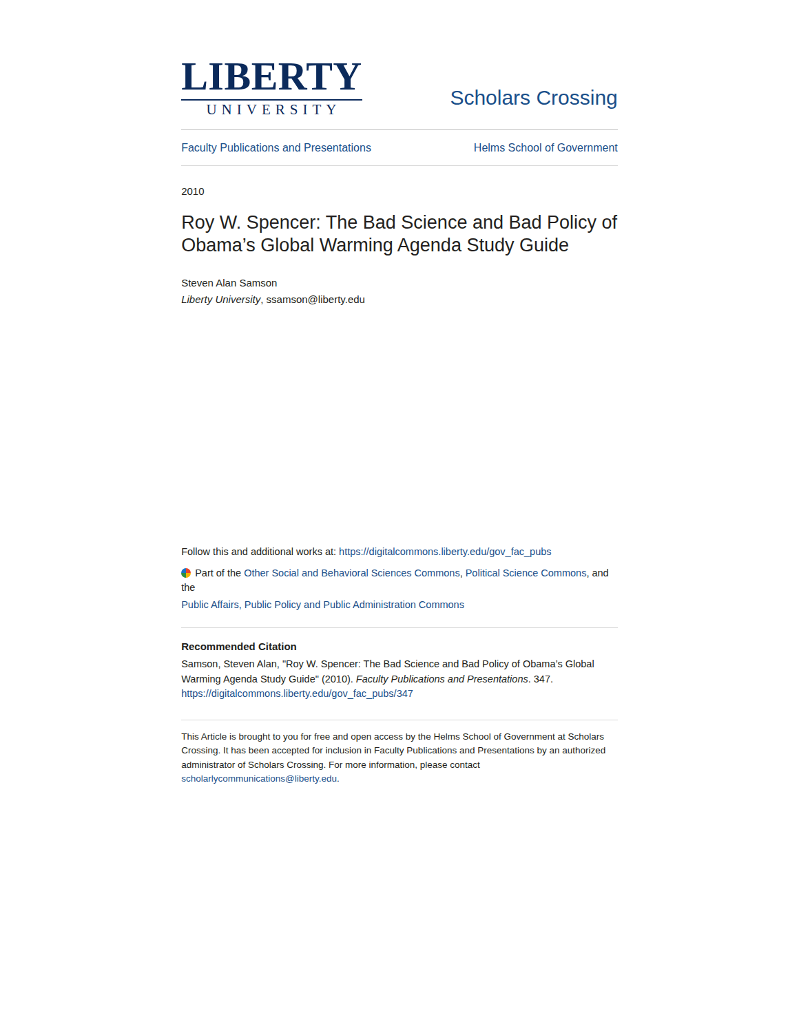LIBERTY
UNIVERSITY
Scholars Crossing
Faculty Publications and Presentations Helms School of Government
2010
Roy W. Spencer: The Bad Science and Bad Policy of Obama’s Global Warming Agenda Study Guide
Steven Alan Samson
Liberty University, ssamson@liberty.edu
Follow this and additional works at: https://digitalcommons.liberty.edu/gov_fac_pubs
Part of the Other Social and Behavioral Sciences Commons, Political Science Commons, and the
Public Affairs, Public Policy and Public Administration Commons
Recommended Citation
Samson, Steven Alan, "Roy W. Spencer: The Bad Science and Bad Policy of Obama’s Global Warming Agenda Study Guide" (2010). Faculty Publications and Presentations. 347.
https://digitalcommons.liberty.edu/gov_fac_pubs/347
This Article is brought to you for free and open access by the Helms School of Government at Scholars Crossing. It has been accepted for inclusion in Faculty Publications and Presentations by an authorized administrator of Scholars Crossing. For more information, please contact scholarlycommunications@liberty.edu.